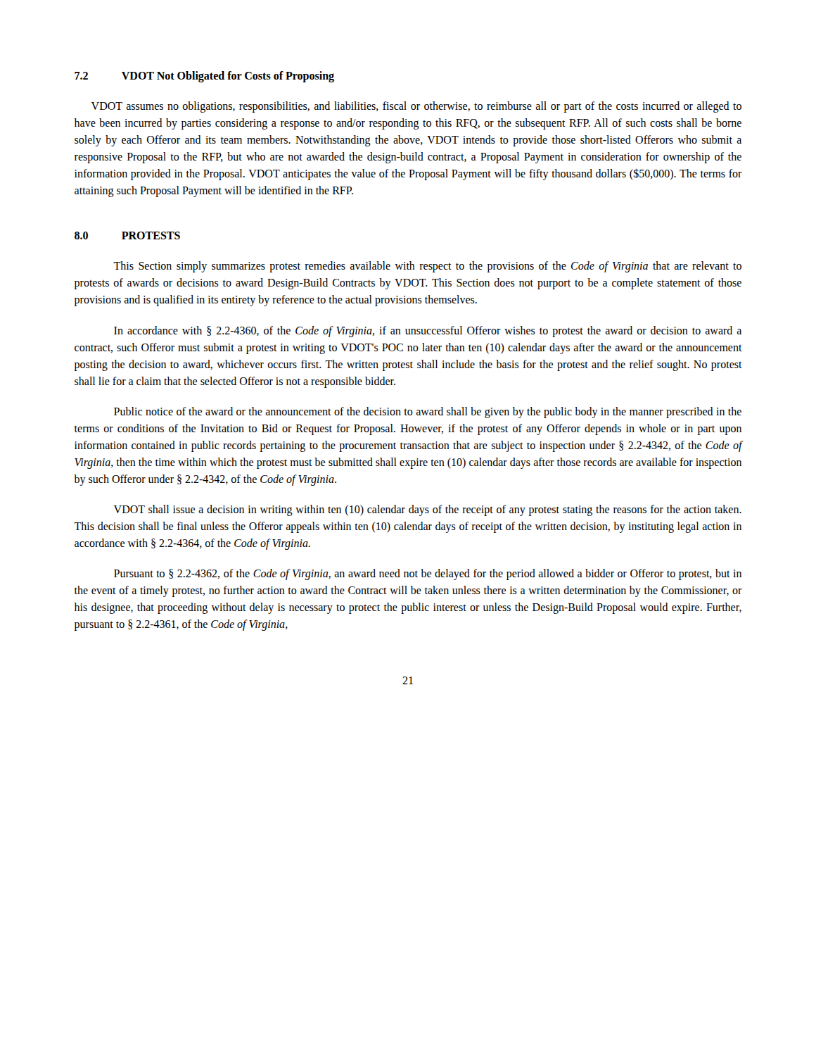7.2 VDOT Not Obligated for Costs of Proposing
VDOT assumes no obligations, responsibilities, and liabilities, fiscal or otherwise, to reimburse all or part of the costs incurred or alleged to have been incurred by parties considering a response to and/or responding to this RFQ, or the subsequent RFP. All of such costs shall be borne solely by each Offeror and its team members. Notwithstanding the above, VDOT intends to provide those short-listed Offerors who submit a responsive Proposal to the RFP, but who are not awarded the design-build contract, a Proposal Payment in consideration for ownership of the information provided in the Proposal. VDOT anticipates the value of the Proposal Payment will be fifty thousand dollars ($50,000). The terms for attaining such Proposal Payment will be identified in the RFP.
8.0 PROTESTS
This Section simply summarizes protest remedies available with respect to the provisions of the Code of Virginia that are relevant to protests of awards or decisions to award Design-Build Contracts by VDOT. This Section does not purport to be a complete statement of those provisions and is qualified in its entirety by reference to the actual provisions themselves.
In accordance with § 2.2-4360, of the Code of Virginia, if an unsuccessful Offeror wishes to protest the award or decision to award a contract, such Offeror must submit a protest in writing to VDOT's POC no later than ten (10) calendar days after the award or the announcement posting the decision to award, whichever occurs first. The written protest shall include the basis for the protest and the relief sought. No protest shall lie for a claim that the selected Offeror is not a responsible bidder.
Public notice of the award or the announcement of the decision to award shall be given by the public body in the manner prescribed in the terms or conditions of the Invitation to Bid or Request for Proposal. However, if the protest of any Offeror depends in whole or in part upon information contained in public records pertaining to the procurement transaction that are subject to inspection under § 2.2-4342, of the Code of Virginia, then the time within which the protest must be submitted shall expire ten (10) calendar days after those records are available for inspection by such Offeror under § 2.2-4342, of the Code of Virginia.
VDOT shall issue a decision in writing within ten (10) calendar days of the receipt of any protest stating the reasons for the action taken. This decision shall be final unless the Offeror appeals within ten (10) calendar days of receipt of the written decision, by instituting legal action in accordance with § 2.2-4364, of the Code of Virginia.
Pursuant to § 2.2-4362, of the Code of Virginia, an award need not be delayed for the period allowed a bidder or Offeror to protest, but in the event of a timely protest, no further action to award the Contract will be taken unless there is a written determination by the Commissioner, or his designee, that proceeding without delay is necessary to protect the public interest or unless the Design-Build Proposal would expire. Further, pursuant to § 2.2-4361, of the Code of Virginia,
21